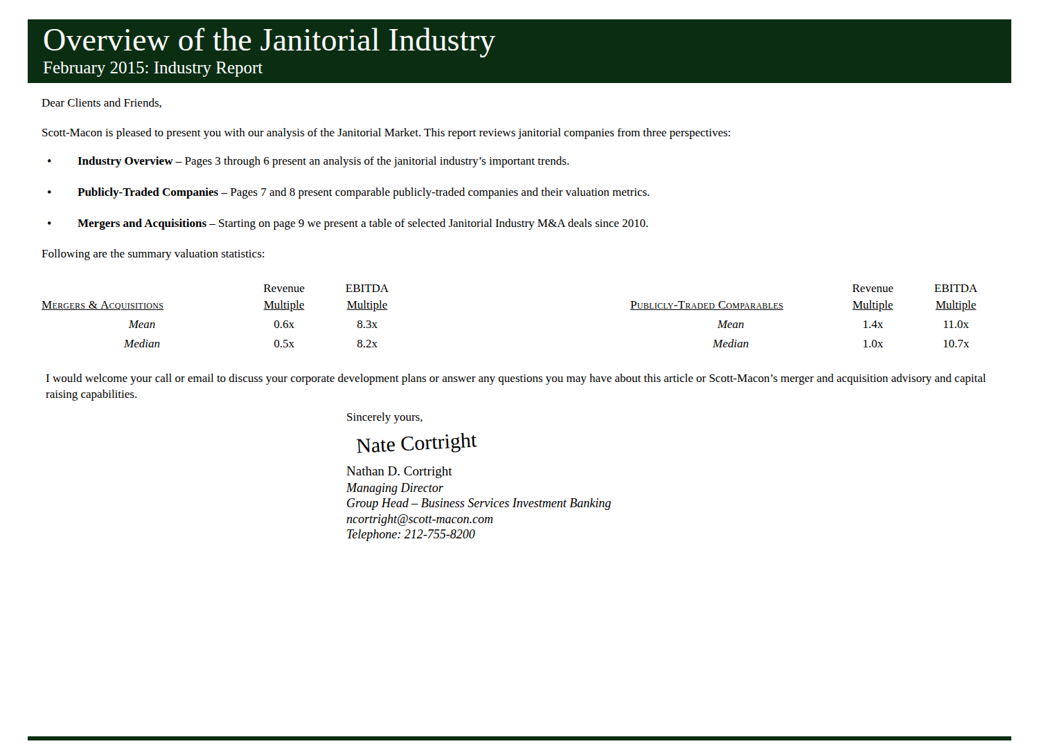Overview of the Janitorial Industry
February 2015: Industry Report
Dear Clients and Friends,
Scott-Macon is pleased to present you with our analysis of the Janitorial Market. This report reviews janitorial companies from three perspectives:
Industry Overview – Pages 3 through 6 present an analysis of the janitorial industry’s important trends.
Publicly-Traded Companies – Pages 7 and 8 present comparable publicly-traded companies and their valuation metrics.
Mergers and Acquisitions – Starting on page 9 we present a table of selected Janitorial Industry M&A deals since 2010.
Following are the summary valuation statistics:
| | Revenue | EBITDA |
| Mergers & Acquisitions | Multiple | Multiple |
| Mean | 0.6x | 8.3x |
| Median | 0.5x | 8.2x |
| | Revenue | EBITDA |
| Publicly-Traded Comparables | Multiple | Multiple |
| Mean | 1.4x | 11.0x |
| Median | 1.0x | 10.7x |
I would welcome your call or email to discuss your corporate development plans or answer any questions you may have about this article or Scott-Macon’s merger and acquisition advisory and capital raising capabilities.
Sincerely yours,
Nate Cortright
Nathan D. Cortright
Managing Director
Group Head – Business Services Investment Banking
ncortright@scott-macon.com
Telephone: 212-755-8200